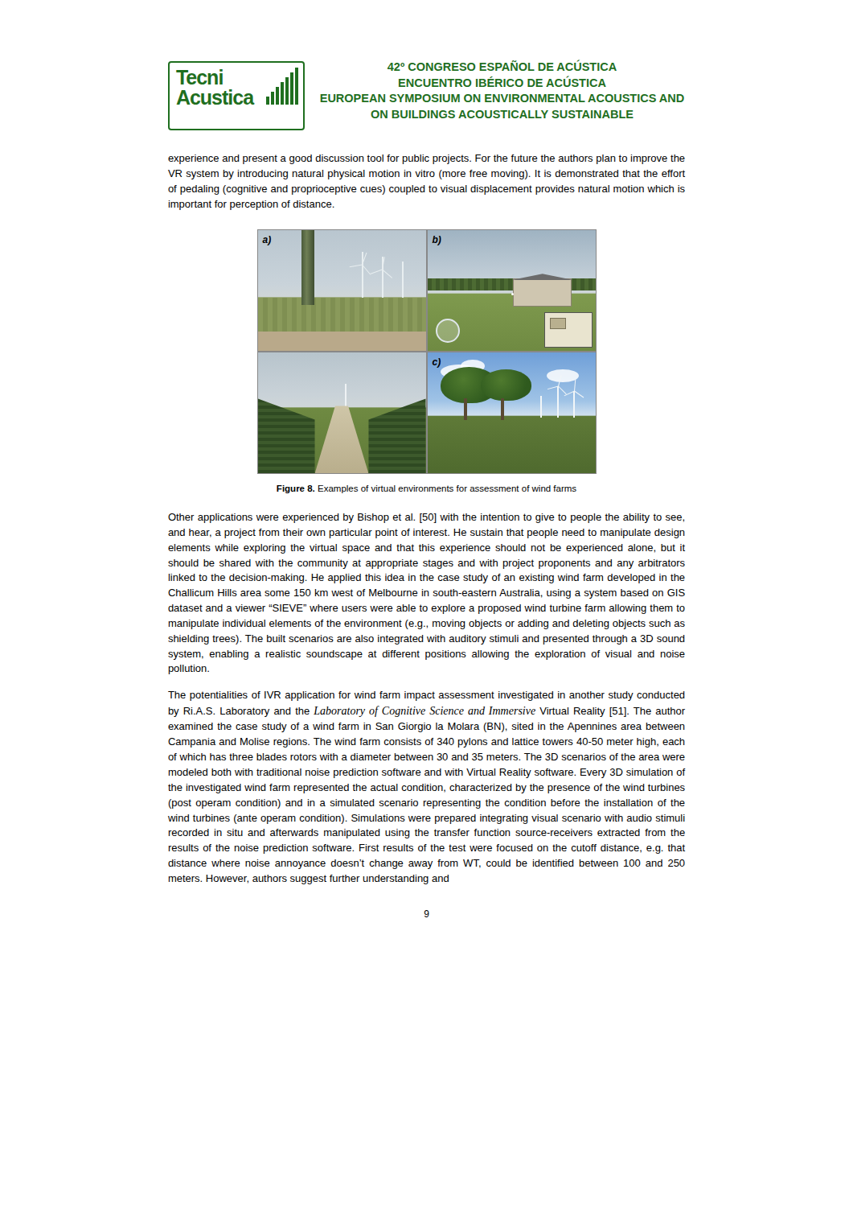Tecni
Acustica
Cáceres · 2011
42º CONGRESO ESPAÑOL DE ACÚSTICA
ENCUENTRO IBÉRICO DE ACÚSTICA
EUROPEAN SYMPOSIUM ON ENVIRONMENTAL ACOUSTICS AND
ON BUILDINGS ACOUSTICALLY SUSTAINABLE
experience and present a good discussion tool for public projects. For the future the authors plan to improve the VR system by introducing natural physical motion in vitro (more free moving). It is demonstrated that the effort of pedaling (cognitive and proprioceptive cues) coupled to visual displacement provides natural motion which is important for perception of distance.
a)
b)
c)
Figure 8. Examples of virtual environments for assessment of wind farms
Other applications were experienced by Bishop et al. [50] with the intention to give to people the ability to see, and hear, a project from their own particular point of interest. He sustain that people need to manipulate design elements while exploring the virtual space and that this experience should not be experienced alone, but it should be shared with the community at appropriate stages and with project proponents and any arbitrators linked to the decision-making. He applied this idea in the case study of an existing wind farm developed in the Challicum Hills area some 150 km west of Melbourne in south-eastern Australia, using a system based on GIS dataset and a viewer “SIEVE” where users were able to explore a proposed wind turbine farm allowing them to manipulate individual elements of the environment (e.g., moving objects or adding and deleting objects such as shielding trees). The built scenarios are also integrated with auditory stimuli and presented through a 3D sound system, enabling a realistic soundscape at different positions allowing the exploration of visual and noise pollution.
The potentialities of IVR application for wind farm impact assessment investigated in another study conducted by Ri.A.S. Laboratory and the Laboratory of Cognitive Science and Immersive Virtual Reality [51]. The author examined the case study of a wind farm in San Giorgio la Molara (BN), sited in the Apennines area between Campania and Molise regions. The wind farm consists of 340 pylons and lattice towers 40-50 meter high, each of which has three blades rotors with a diameter between 30 and 35 meters. The 3D scenarios of the area were modeled both with traditional noise prediction software and with Virtual Reality software. Every 3D simulation of the investigated wind farm represented the actual condition, characterized by the presence of the wind turbines (post operam condition) and in a simulated scenario representing the condition before the installation of the wind turbines (ante operam condition). Simulations were prepared integrating visual scenario with audio stimuli recorded in situ and afterwards manipulated using the transfer function source-receivers extracted from the results of the noise prediction software. First results of the test were focused on the cutoff distance, e.g. that distance where noise annoyance doesn’t change away from WT, could be identified between 100 and 250 meters. However, authors suggest further understanding and
9